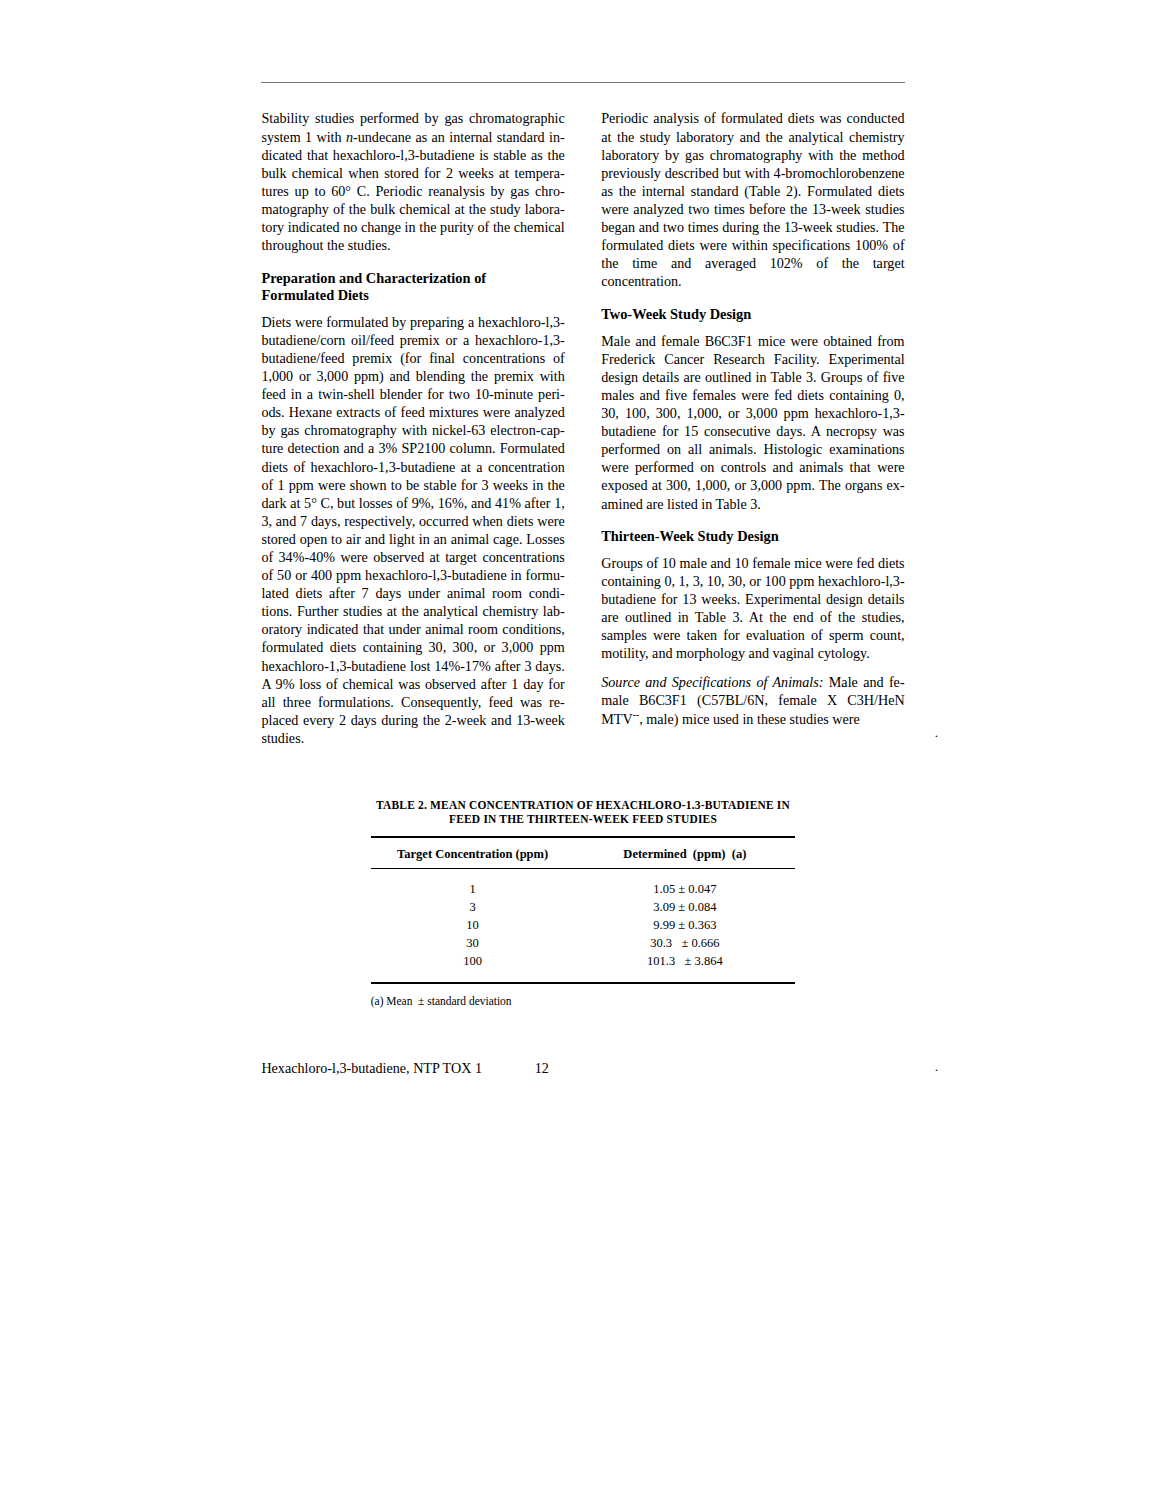Stability studies performed by gas chromatographic system 1 with n-undecane as an internal standard indicated that hexachloro-l,3-butadiene is stable as the bulk chemical when stored for 2 weeks at temperatures up to 60° C. Periodic reanalysis by gas chromatography of the bulk chemical at the study laboratory indicated no change in the purity of the chemical throughout the studies.
Preparation and Characterization of
Formulated Diets
Diets were formulated by preparing a hexachloro-l,3-butadiene/corn oil/feed premix or a hexachloro-1,3-butadiene/feed premix (for final concentrations of 1,000 or 3,000 ppm) and blending the premix with feed in a twin-shell blender for two 10-minute periods. Hexane extracts of feed mixtures were analyzed by gas chromatography with nickel-63 electron-capture detection and a 3% SP2100 column. Formulated diets of hexachloro-1,3-butadiene at a concentration of 1 ppm were shown to be stable for 3 weeks in the dark at 5° C, but losses of 9%, 16%, and 41% after 1, 3, and 7 days, respectively, occurred when diets were stored open to air and light in an animal cage. Losses of 34%-40% were observed at target concentrations of 50 or 400 ppm hexachloro-l,3-butadiene in formulated diets after 7 days under animal room conditions. Further studies at the analytical chemistry laboratory indicated that under animal room conditions, formulated diets containing 30, 300, or 3,000 ppm hexachloro-1,3-butadiene lost 14%-17% after 3 days. A 9% loss of chemical was observed after 1 day for all three formulations. Consequently, feed was replaced every 2 days during the 2-week and 13-week studies.
Periodic analysis of formulated diets was conducted at the study laboratory and the analytical chemistry laboratory by gas chromatography with the method previously described but with 4-bromochlorobenzene as the internal standard (Table 2). Formulated diets were analyzed two times before the 13-week studies began and two times during the 13-week studies. The formulated diets were within specifications 100% of the time and averaged 102% of the target concentration.
Two-Week Study Design
Male and female B6C3F1 mice were obtained from Frederick Cancer Research Facility. Experimental design details are outlined in Table 3. Groups of five males and five females were fed diets containing 0, 30, 100, 300, 1,000, or 3,000 ppm hexachloro-1,3-butadiene for 15 consecutive days. A necropsy was performed on all animals. Histologic examinations were performed on controls and animals that were exposed at 300, 1,000, or 3,000 ppm. The organs examined are listed in Table 3.
Thirteen-Week Study Design
Groups of 10 male and 10 female mice were fed diets containing 0, 1, 3, 10, 30, or 100 ppm hexachloro-l,3-butadiene for 13 weeks. Experimental design details are outlined in Table 3. At the end of the studies, samples were taken for evaluation of sperm count, motility, and morphology and vaginal cytology.
Source and Specifications of Animals: Male and female B6C3F1 (C57BL/6N, female X C3H/HeN MTV--, male) mice used in these studies were
.
TABLE 2. MEAN CONCENTRATION OF HEXACHLORO-1.3-BUTADIENE IN
FEED IN THE THIRTEEN-WEEK FEED STUDIES
| Target Concentration (ppm) | Determined (ppm) (a) |
| --- | --- |
| 1 | 1.05 ± 0.047 |
| 3 | 3.09 ± 0.084 |
| 10 | 9.99 ± 0.363 |
| 30 | 30.3 ± 0.666 |
| 100 | 101.3 ± 3.864 |
(a) Mean ± standard deviation
Hexachloro-l,3-butadiene, NTP TOX 1 12
.